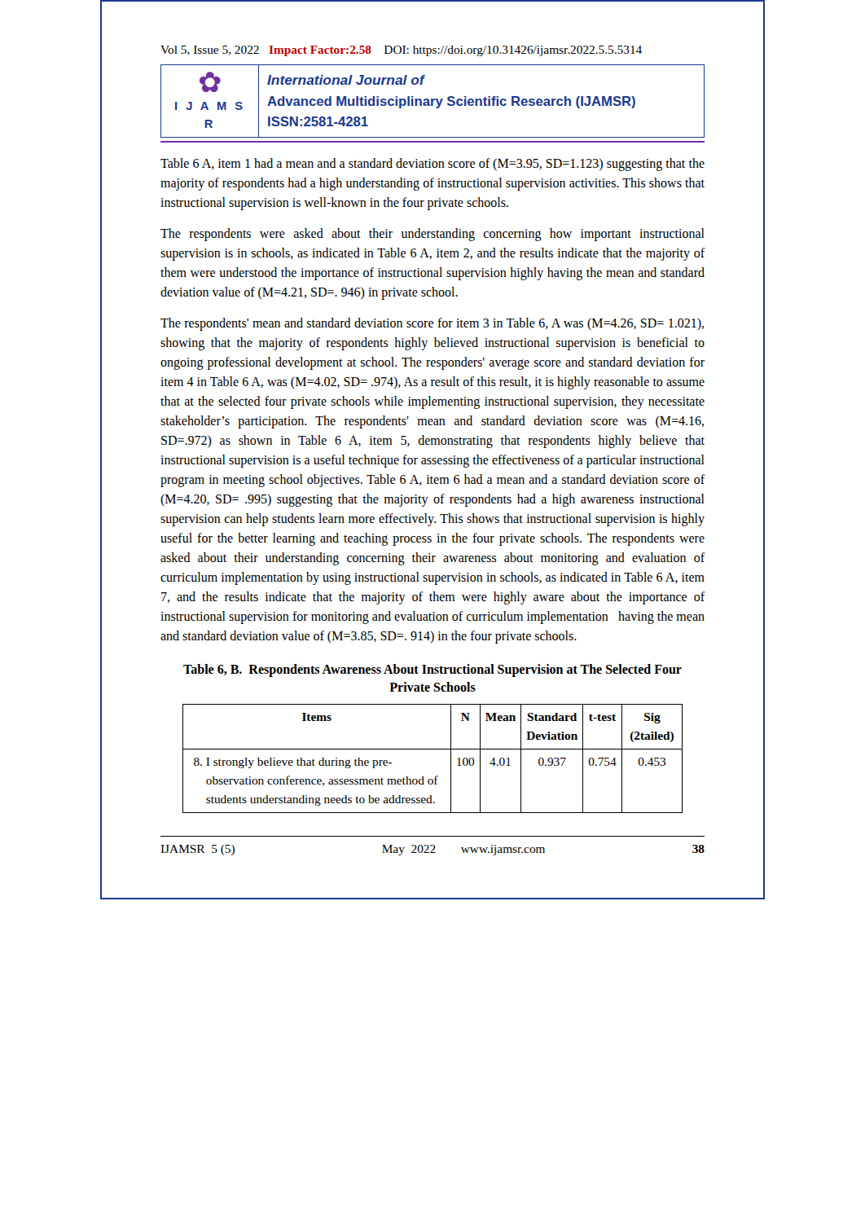Vol 5, Issue 5, 2022 Impact Factor:2.58 DOI: https://doi.org/10.31426/ijamsr.2022.5.5.5314
✿
I J A M S R
International Journal of
Advanced Multidisciplinary Scientific Research (IJAMSR) ISSN:2581-4281
Table 6 A, item 1 had a mean and a standard deviation score of (M=3.95, SD=1.123) suggesting that the majority of respondents had a high understanding of instructional supervision activities. This shows that instructional supervision is well-known in the four private schools.
The respondents were asked about their understanding concerning how important instructional supervision is in schools, as indicated in Table 6 A, item 2, and the results indicate that the majority of them were understood the importance of instructional supervision highly having the mean and standard deviation value of (M=4.21, SD=. 946) in private school.
The respondents' mean and standard deviation score for item 3 in Table 6, A was (M=4.26, SD= 1.021), showing that the majority of respondents highly believed instructional supervision is beneficial to ongoing professional development at school. The responders' average score and standard deviation for item 4 in Table 6 A, was (M=4.02, SD= .974), As a result of this result, it is highly reasonable to assume that at the selected four private schools while implementing instructional supervision, they necessitate stakeholder’s participation. The respondents' mean and standard deviation score was (M=4.16, SD=.972) as shown in Table 6 A, item 5, demonstrating that respondents highly believe that instructional supervision is a useful technique for assessing the effectiveness of a particular instructional program in meeting school objectives. Table 6 A, item 6 had a mean and a standard deviation score of (M=4.20, SD= .995) suggesting that the majority of respondents had a high awareness instructional supervision can help students learn more effectively. This shows that instructional supervision is highly useful for the better learning and teaching process in the four private schools. The respondents were asked about their understanding concerning their awareness about monitoring and evaluation of curriculum implementation by using instructional supervision in schools, as indicated in Table 6 A, item 7, and the results indicate that the majority of them were highly aware about the importance of instructional supervision for monitoring and evaluation of curriculum implementation having the mean and standard deviation value of (M=3.85, SD=. 914) in the four private schools.
Table 6, B. Respondents Awareness About Instructional Supervision at The Selected Four
Private Schools
| Items | N | Mean | Standard Deviation | t-test | Sig (2tailed) |
| --- | --- | --- | --- | --- | --- |
| I strongly believe that during the pre-observation conference, assessment method of students understanding needs to be addressed. | 100 | 4.01 | 0.937 | 0.754 | 0.453 |
IJAMSR 5 (5)
May 2022 www.ijamsr.com
38